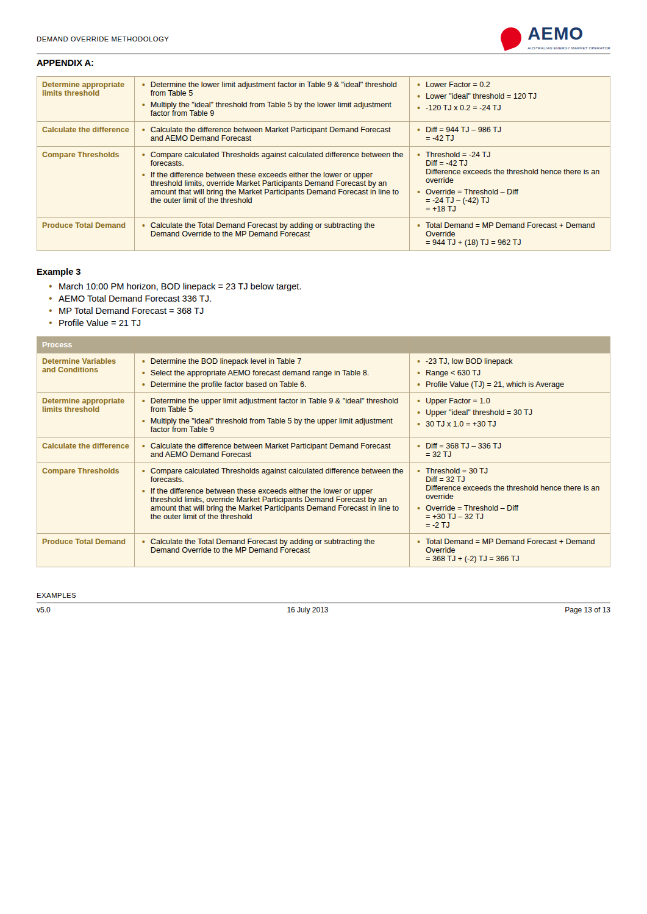DEMAND OVERRIDE METHODOLOGY
AEMO
AUSTRALIAN ENERGY MARKET OPERATOR
APPENDIX A:
| Determine appropriate limits threshold | Determine the lower limit adjustment factor in Table 9 & "ideal" threshold from Table 5 Multiply the "ideal" threshold from Table 5 by the lower limit adjustment factor from Table 9 | Lower Factor = 0.2 Lower "ideal" threshold = 120 TJ -120 TJ x 0.2 = -24 TJ |
| Calculate the difference | Calculate the difference between Market Participant Demand Forecast and AEMO Demand Forecast | Diff = 944 TJ – 986 TJ = -42 TJ |
| Compare Thresholds | Compare calculated Thresholds against calculated difference between the forecasts. If the difference between these exceeds either the lower or upper threshold limits, override Market Participants Demand Forecast by an amount that will bring the Market Participants Demand Forecast in line to the outer limit of the threshold | Threshold = -24 TJ Diff = -42 TJ Difference exceeds the threshold hence there is an override Override = Threshold – Diff = -24 TJ – (-42) TJ = +18 TJ |
| Produce Total Demand | Calculate the Total Demand Forecast by adding or subtracting the Demand Override to the MP Demand Forecast | Total Demand = MP Demand Forecast + Demand Override = 944 TJ + (18) TJ = 962 TJ |
Example 3
March 10:00 PM horizon, BOD linepack = 23 TJ below target.
AEMO Total Demand Forecast 336 TJ.
MP Total Demand Forecast = 368 TJ
Profile Value = 21 TJ
| Process | | |
| Determine Variables and Conditions | Determine the BOD linepack level in Table 7 Select the appropriate AEMO forecast demand range in Table 8. Determine the profile factor based on Table 6. | -23 TJ, low BOD linepack Range < 630 TJ Profile Value (TJ) = 21, which is Average |
| Determine appropriate limits threshold | Determine the upper limit adjustment factor in Table 9 & "ideal" threshold from Table 5 Multiply the "ideal" threshold from Table 5 by the upper limit adjustment factor from Table 9 | Upper Factor = 1.0 Upper "ideal" threshold = 30 TJ 30 TJ x 1.0 = +30 TJ |
| Calculate the difference | Calculate the difference between Market Participant Demand Forecast and AEMO Demand Forecast | Diff = 368 TJ – 336 TJ = 32 TJ |
| Compare Thresholds | Compare calculated Thresholds against calculated difference between the forecasts. If the difference between these exceeds either the lower or upper threshold limits, override Market Participants Demand Forecast by an amount that will bring the Market Participants Demand Forecast in line to the outer limit of the threshold | Threshold = 30 TJ Diff = 32 TJ Difference exceeds the threshold hence there is an override Override = Threshold – Diff = +30 TJ – 32 TJ = -2 TJ |
| Produce Total Demand | Calculate the Total Demand Forecast by adding or subtracting the Demand Override to the MP Demand Forecast | Total Demand = MP Demand Forecast + Demand Override = 368 TJ + (-2) TJ = 366 TJ |
EXAMPLES
v5.0 16 July 2013 Page 13 of 13